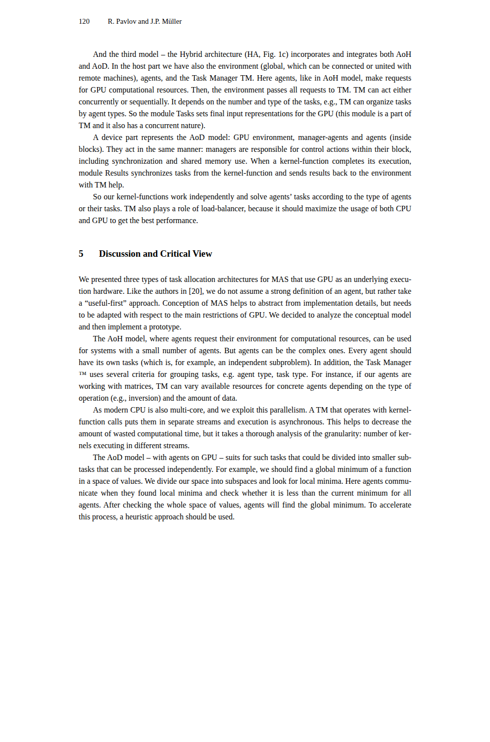120 R. Pavlov and J.P. Müller
And the third model – the Hybrid architecture (HA, Fig. 1c) incorporates and integrates both AoH and AoD. In the host part we have also the environment (global, which can be connected or united with remote machines), agents, and the Task Manager TM. Here agents, like in AoH model, make requests for GPU computational resources. Then, the environment passes all requests to TM. TM can act either concurrently or sequentially. It depends on the number and type of the tasks, e.g., TM can organize tasks by agent types. So the module Tasks sets final input representations for the GPU (this module is a part of TM and it also has a concurrent nature).
A device part represents the AoD model: GPU environment, manager-agents and agents (inside blocks). They act in the same manner: managers are responsible for control actions within their block, including synchronization and shared memory use. When a kernel-function completes its execution, module Results synchronizes tasks from the kernel-function and sends results back to the environment with TM help.
So our kernel-functions work independently and solve agents’ tasks according to the type of agents or their tasks. TM also plays a role of load-balancer, because it should maximize the usage of both CPU and GPU to get the best performance.
5 Discussion and Critical View
We presented three types of task allocation architectures for MAS that use GPU as an underlying execution hardware. Like the authors in [20], we do not assume a strong definition of an agent, but rather take a “useful-first” approach. Conception of MAS helps to abstract from implementation details, but needs to be adapted with respect to the main restrictions of GPU. We decided to analyze the conceptual model and then implement a prototype.
The AoH model, where agents request their environment for computational resources, can be used for systems with a small number of agents. But agents can be the complex ones. Every agent should have its own tasks (which is, for example, an independent subproblem). In addition, the Task Manager ™ uses several criteria for grouping tasks, e.g. agent type, task type. For instance, if our agents are working with matrices, TM can vary available resources for concrete agents depending on the type of operation (e.g., inversion) and the amount of data.
As modern CPU is also multi-core, and we exploit this parallelism. A TM that operates with kernel-function calls puts them in separate streams and execution is asynchronous. This helps to decrease the amount of wasted computational time, but it takes a thorough analysis of the granularity: number of kernels executing in different streams.
The AoD model – with agents on GPU – suits for such tasks that could be divided into smaller subtasks that can be processed independently. For example, we should find a global minimum of a function in a space of values. We divide our space into subspaces and look for local minima. Here agents communicate when they found local minima and check whether it is less than the current minimum for all agents. After checking the whole space of values, agents will find the global minimum. To accelerate this process, a heuristic approach should be used.